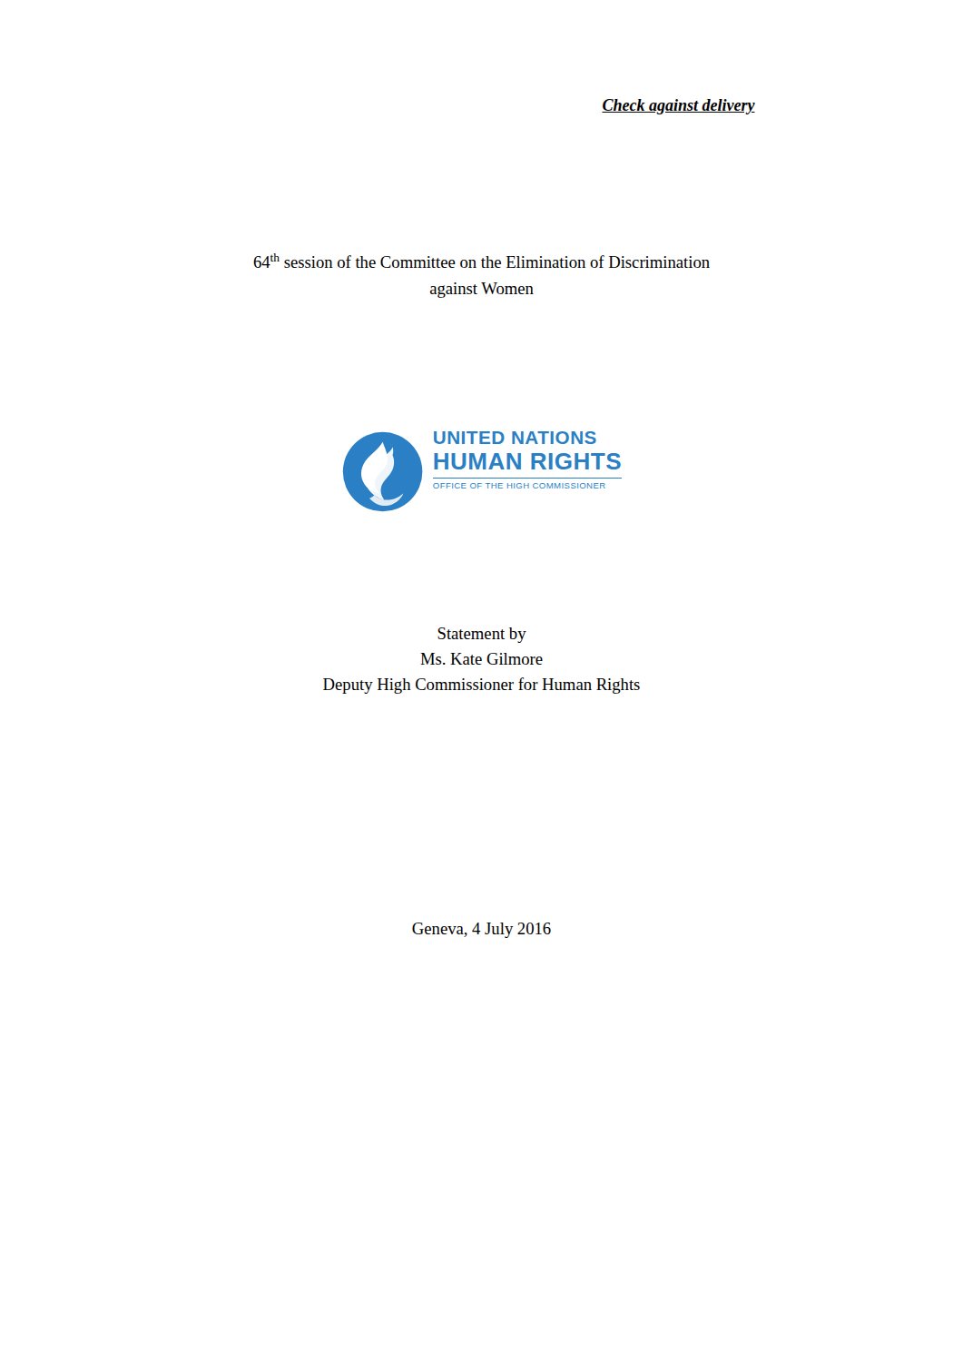Check against delivery
64th session of the Committee on the Elimination of Discrimination against Women
UNITED NATIONS HUMAN RIGHTS OFFICE OF THE HIGH COMMISSIONER
Statement by
Ms. Kate Gilmore
Deputy High Commissioner for Human Rights
Geneva, 4 July 2016